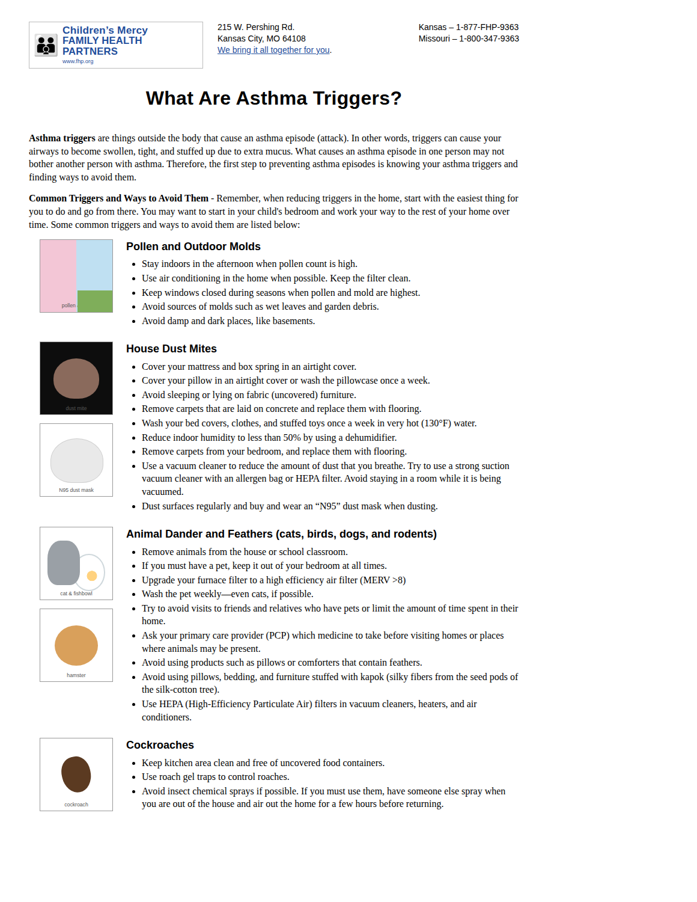👪
Children’s Mercy
FAMILY HEALTH PARTNERS
www.fhp.org
215 W. Pershing Rd.
Kansas City, MO 64108
We bring it all together for you.
Kansas – 1-877-FHP-9363
Missouri – 1-800-347-9363
What Are Asthma Triggers?
Asthma triggers are things outside the body that cause an asthma episode (attack). In other words, triggers can cause your airways to become swollen, tight, and stuffed up due to extra mucus. What causes an asthma episode in one person may not bother another person with asthma. Therefore, the first step to preventing asthma episodes is knowing your asthma triggers and finding ways to avoid them.
Common Triggers and Ways to Avoid Them - Remember, when reducing triggers in the home, start with the easiest thing for you to do and go from there. You may want to start in your child's bedroom and work your way to the rest of your home over time. Some common triggers and ways to avoid them are listed below:
pollen & tree
Pollen and Outdoor Molds
Stay indoors in the afternoon when pollen count is high.
Use air conditioning in the home when possible. Keep the filter clean.
Keep windows closed during seasons when pollen and mold are highest.
Avoid sources of molds such as wet leaves and garden debris.
Avoid damp and dark places, like basements.
dust mite
N95 dust mask
House Dust Mites
Cover your mattress and box spring in an airtight cover.
Cover your pillow in an airtight cover or wash the pillowcase once a week.
Avoid sleeping or lying on fabric (uncovered) furniture.
Remove carpets that are laid on concrete and replace them with flooring.
Wash your bed covers, clothes, and stuffed toys once a week in very hot (130°F) water.
Reduce indoor humidity to less than 50% by using a dehumidifier.
Remove carpets from your bedroom, and replace them with flooring.
Use a vacuum cleaner to reduce the amount of dust that you breathe. Try to use a strong suction vacuum cleaner with an allergen bag or HEPA filter. Avoid staying in a room while it is being vacuumed.
Dust surfaces regularly and buy and wear an “N95” dust mask when dusting.
cat & fishbowl
hamster
Animal Dander and Feathers (cats, birds, dogs, and rodents)
Remove animals from the house or school classroom.
If you must have a pet, keep it out of your bedroom at all times.
Upgrade your furnace filter to a high efficiency air filter (MERV >8)
Wash the pet weekly—even cats, if possible.
Try to avoid visits to friends and relatives who have pets or limit the amount of time spent in their home.
Ask your primary care provider (PCP) which medicine to take before visiting homes or places where animals may be present.
Avoid using products such as pillows or comforters that contain feathers.
Avoid using pillows, bedding, and furniture stuffed with kapok (silky fibers from the seed pods of the silk-cotton tree).
Use HEPA (High-Efficiency Particulate Air) filters in vacuum cleaners, heaters, and air conditioners.
cockroach
Cockroaches
Keep kitchen area clean and free of uncovered food containers.
Use roach gel traps to control roaches.
Avoid insect chemical sprays if possible. If you must use them, have someone else spray when you are out of the house and air out the home for a few hours before returning.